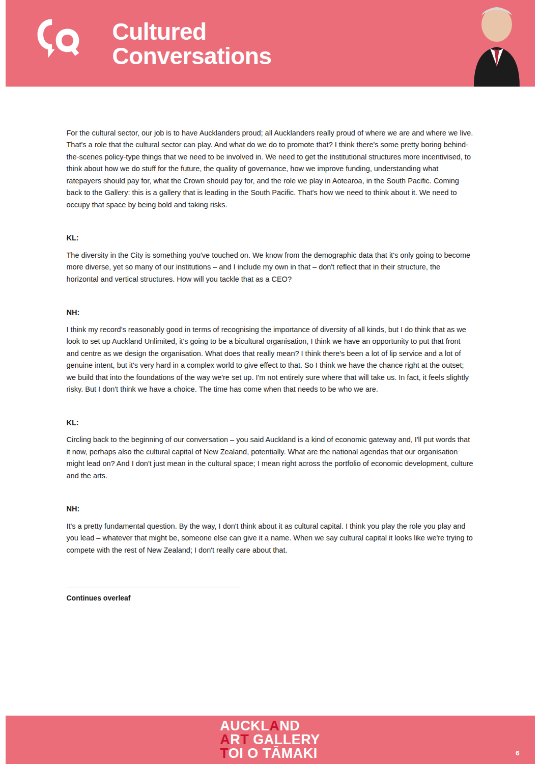Cultured
Conversations
For the cultural sector, our job is to have Aucklanders proud; all Aucklanders really proud of where we are and where we live. That's a role that the cultural sector can play. And what do we do to promote that? I think there's some pretty boring behind-the-scenes policy-type things that we need to be involved in. We need to get the institutional structures more incentivised, to think about how we do stuff for the future, the quality of governance, how we improve funding, understanding what ratepayers should pay for, what the Crown should pay for, and the role we play in Aotearoa, in the South Pacific. Coming back to the Gallery: this is a gallery that is leading in the South Pacific. That's how we need to think about it. We need to occupy that space by being bold and taking risks.
KL:
The diversity in the City is something you've touched on. We know from the demographic data that it's only going to become more diverse, yet so many of our institutions – and I include my own in that – don't reflect that in their structure, the horizontal and vertical structures. How will you tackle that as a CEO?
NH:
I think my record's reasonably good in terms of recognising the importance of diversity of all kinds, but I do think that as we look to set up Auckland Unlimited, it's going to be a bicultural organisation, I think we have an opportunity to put that front and centre as we design the organisation. What does that really mean? I think there's been a lot of lip service and a lot of genuine intent, but it's very hard in a complex world to give effect to that. So I think we have the chance right at the outset; we build that into the foundations of the way we're set up. I'm not entirely sure where that will take us. In fact, it feels slightly risky. But I don't think we have a choice. The time has come when that needs to be who we are.
KL:
Circling back to the beginning of our conversation – you said Auckland is a kind of economic gateway and, I'll put words that it now, perhaps also the cultural capital of New Zealand, potentially. What are the national agendas that our organisation might lead on? And I don't just mean in the cultural space; I mean right across the portfolio of economic development, culture and the arts.
NH:
It's a pretty fundamental question. By the way, I don't think about it as cultural capital. I think you play the role you play and you lead – whatever that might be, someone else can give it a name. When we say cultural capital it looks like we're trying to compete with the rest of New Zealand; I don't really care about that.
Continues overleaf
AUCKLAND
ART GALLERY
TOI O TĀMAKI
6